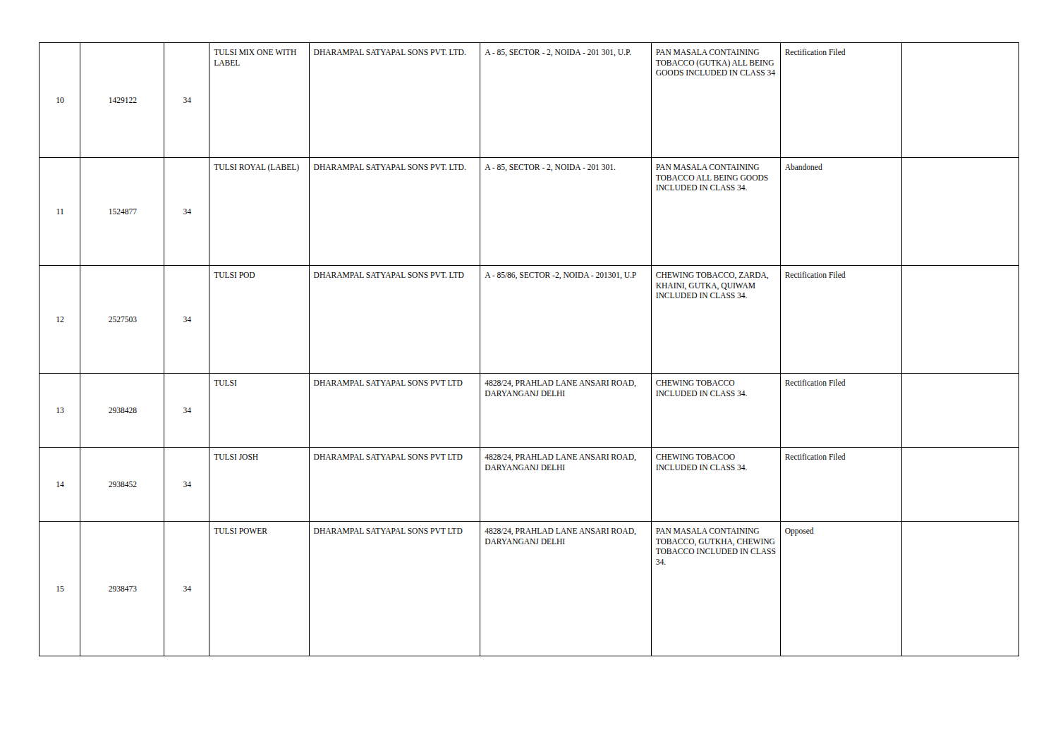| 10 | 1429122 | 34 | TULSI MIX ONE WITH LABEL | DHARAMPAL SATYAPAL SONS PVT. LTD. | A - 85, SECTOR - 2, NOIDA - 201 301, U.P. | PAN MASALA CONTAINING TOBACCO (GUTKA) ALL BEING GOODS INCLUDED IN CLASS 34 | Rectification Filed | |
| 11 | 1524877 | 34 | TULSI ROYAL (LABEL) | DHARAMPAL SATYAPAL SONS PVT. LTD. | A - 85, SECTOR - 2, NOIDA - 201 301. | PAN MASALA CONTAINING TOBACCO ALL BEING GOODS INCLUDED IN CLASS 34. | Abandoned | |
| 12 | 2527503 | 34 | TULSI POD | DHARAMPAL SATYAPAL SONS PVT. LTD | A - 85/86, SECTOR -2, NOIDA - 201301, U.P | CHEWING TOBACCO, ZARDA, KHAINI, GUTKA, QUIWAM INCLUDED IN CLASS 34. | Rectification Filed | |
| 13 | 2938428 | 34 | TULSI | DHARAMPAL SATYAPAL SONS PVT LTD | 4828/24, PRAHLAD LANE ANSARI ROAD, DARYANGANJ DELHI | CHEWING TOBACCO INCLUDED IN CLASS 34. | Rectification Filed | |
| 14 | 2938452 | 34 | TULSI JOSH | DHARAMPAL SATYAPAL SONS PVT LTD | 4828/24, PRAHLAD LANE ANSARI ROAD, DARYANGANJ DELHI | CHEWING TOBACOO INCLUDED IN CLASS 34. | Rectification Filed | |
| 15 | 2938473 | 34 | TULSI POWER | DHARAMPAL SATYAPAL SONS PVT LTD | 4828/24, PRAHLAD LANE ANSARI ROAD, DARYANGANJ DELHI | PAN MASALA CONTAINING TOBACCO, GUTKHA, CHEWING TOBACCO INCLUDED IN CLASS 34. | Opposed | |